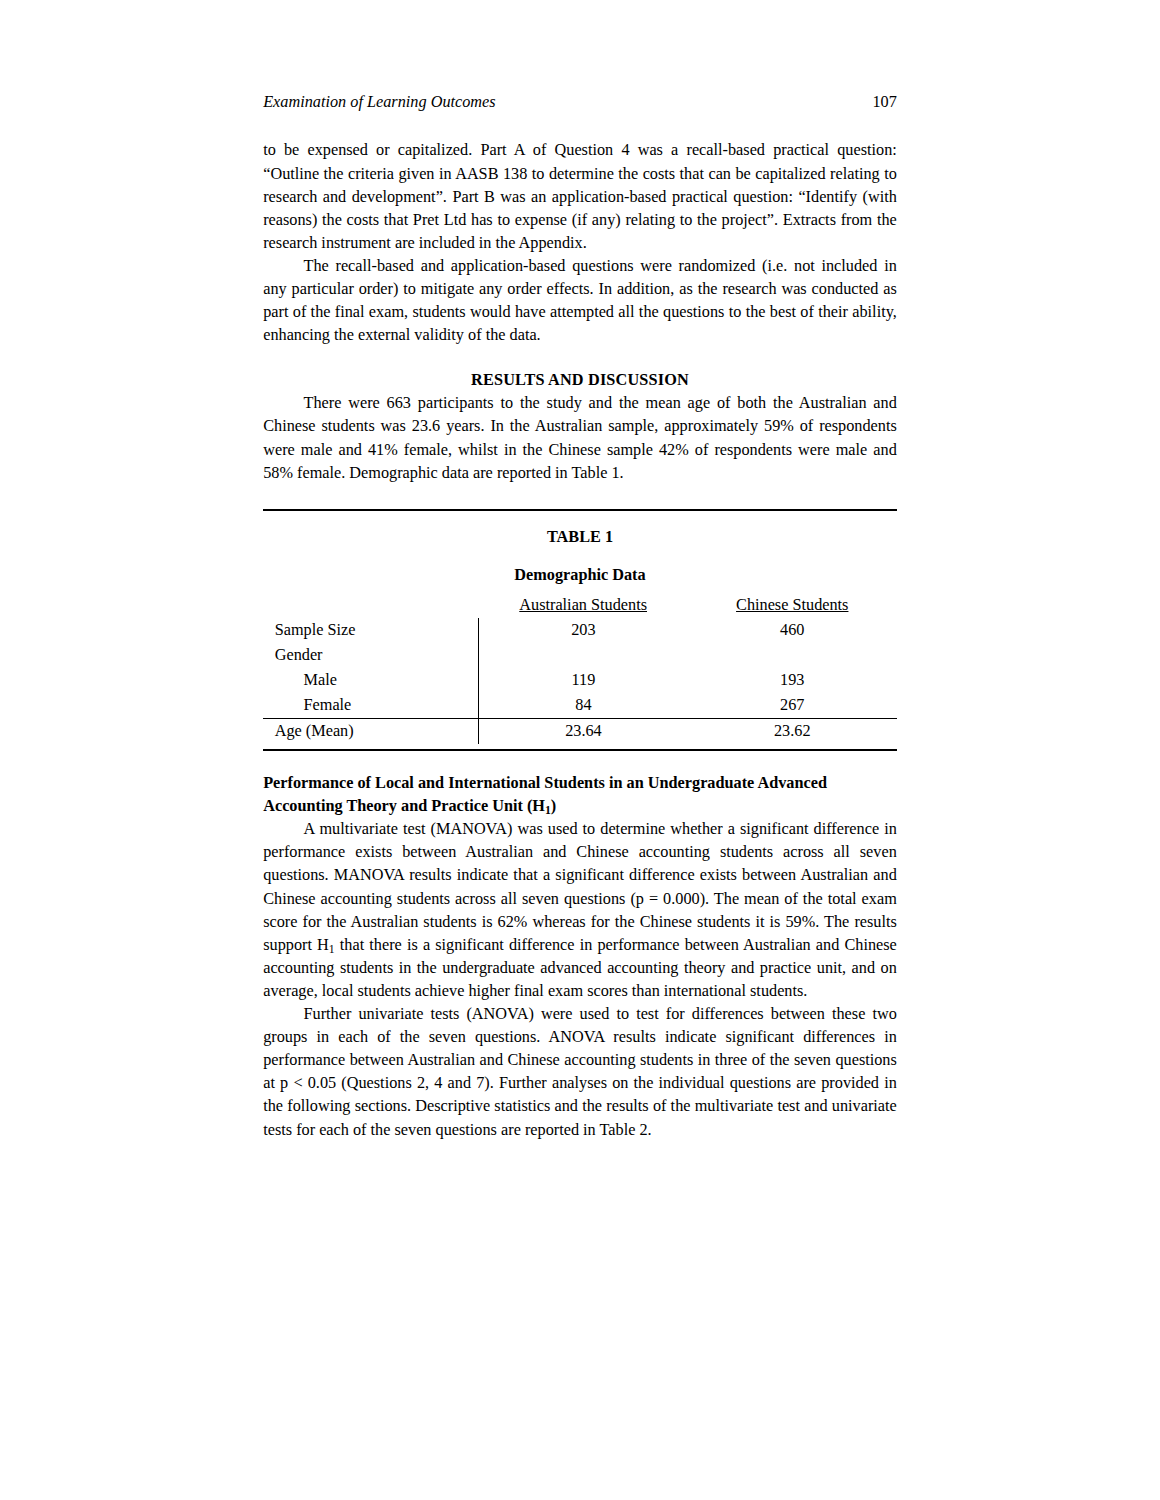Examination of Learning Outcomes 107
to be expensed or capitalized. Part A of Question 4 was a recall-based practical question: “Outline the criteria given in AASB 138 to determine the costs that can be capitalized relating to research and development”. Part B was an application-based practical question: “Identify (with reasons) the costs that Pret Ltd has to expense (if any) relating to the project”. Extracts from the research instrument are included in the Appendix.
The recall-based and application-based questions were randomized (i.e. not included in any particular order) to mitigate any order effects. In addition, as the research was conducted as part of the final exam, students would have attempted all the questions to the best of their ability, enhancing the external validity of the data.
RESULTS AND DISCUSSION
There were 663 participants to the study and the mean age of both the Australian and Chinese students was 23.6 years. In the Australian sample, approximately 59% of respondents were male and 41% female, whilst in the Chinese sample 42% of respondents were male and 58% female. Demographic data are reported in Table 1.
| TABLE 1 |
| Demographic Data |
| | Australian Students | Chinese Students |
| Sample Size | 203 | 460 |
| Gender | | |
| Male | 119 | 193 |
| Female | 84 | 267 |
| Age (Mean) | 23.64 | 23.62 |
Performance of Local and International Students in an Undergraduate Advanced Accounting Theory and Practice Unit (H1)
A multivariate test (MANOVA) was used to determine whether a significant difference in performance exists between Australian and Chinese accounting students across all seven questions. MANOVA results indicate that a significant difference exists between Australian and Chinese accounting students across all seven questions (p = 0.000). The mean of the total exam score for the Australian students is 62% whereas for the Chinese students it is 59%. The results support H1 that there is a significant difference in performance between Australian and Chinese accounting students in the undergraduate advanced accounting theory and practice unit, and on average, local students achieve higher final exam scores than international students.
Further univariate tests (ANOVA) were used to test for differences between these two groups in each of the seven questions. ANOVA results indicate significant differences in performance between Australian and Chinese accounting students in three of the seven questions at p < 0.05 (Questions 2, 4 and 7). Further analyses on the individual questions are provided in the following sections. Descriptive statistics and the results of the multivariate test and univariate tests for each of the seven questions are reported in Table 2.